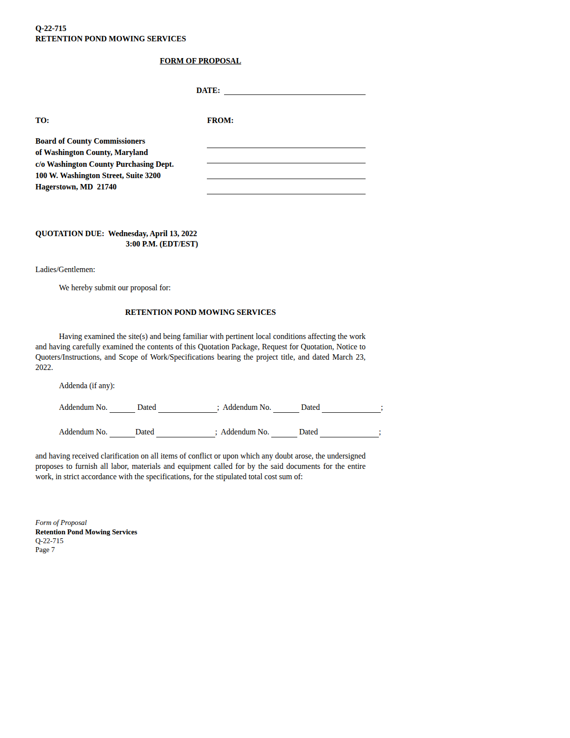Q-22-715
RETENTION POND MOWING SERVICES
FORM OF PROPOSAL
DATE:
TO:
Board of County Commissioners
of Washington County, Maryland
c/o Washington County Purchasing Dept.
100 W. Washington Street, Suite 3200
Hagerstown, MD 21740
FROM:
QUOTATION DUE: Wednesday, April 13, 2022 3:00 P.M. (EDT/EST)
Ladies/Gentlemen:
We hereby submit our proposal for:
RETENTION POND MOWING SERVICES
Having examined the site(s) and being familiar with pertinent local conditions affecting the work and having carefully examined the contents of this Quotation Package, Request for Quotation, Notice to Quoters/Instructions, and Scope of Work/Specifications bearing the project title, and dated March 23, 2022.
Addenda (if any):
Addendum No. Dated ; Addendum No. Dated ;
Addendum No. Dated ; Addendum No. Dated ;
and having received clarification on all items of conflict or upon which any doubt arose, the undersigned proposes to furnish all labor, materials and equipment called for by the said documents for the entire work, in strict accordance with the specifications, for the stipulated total cost sum of:
Form of Proposal
Retention Pond Mowing Services
Q-22-715
Page 7